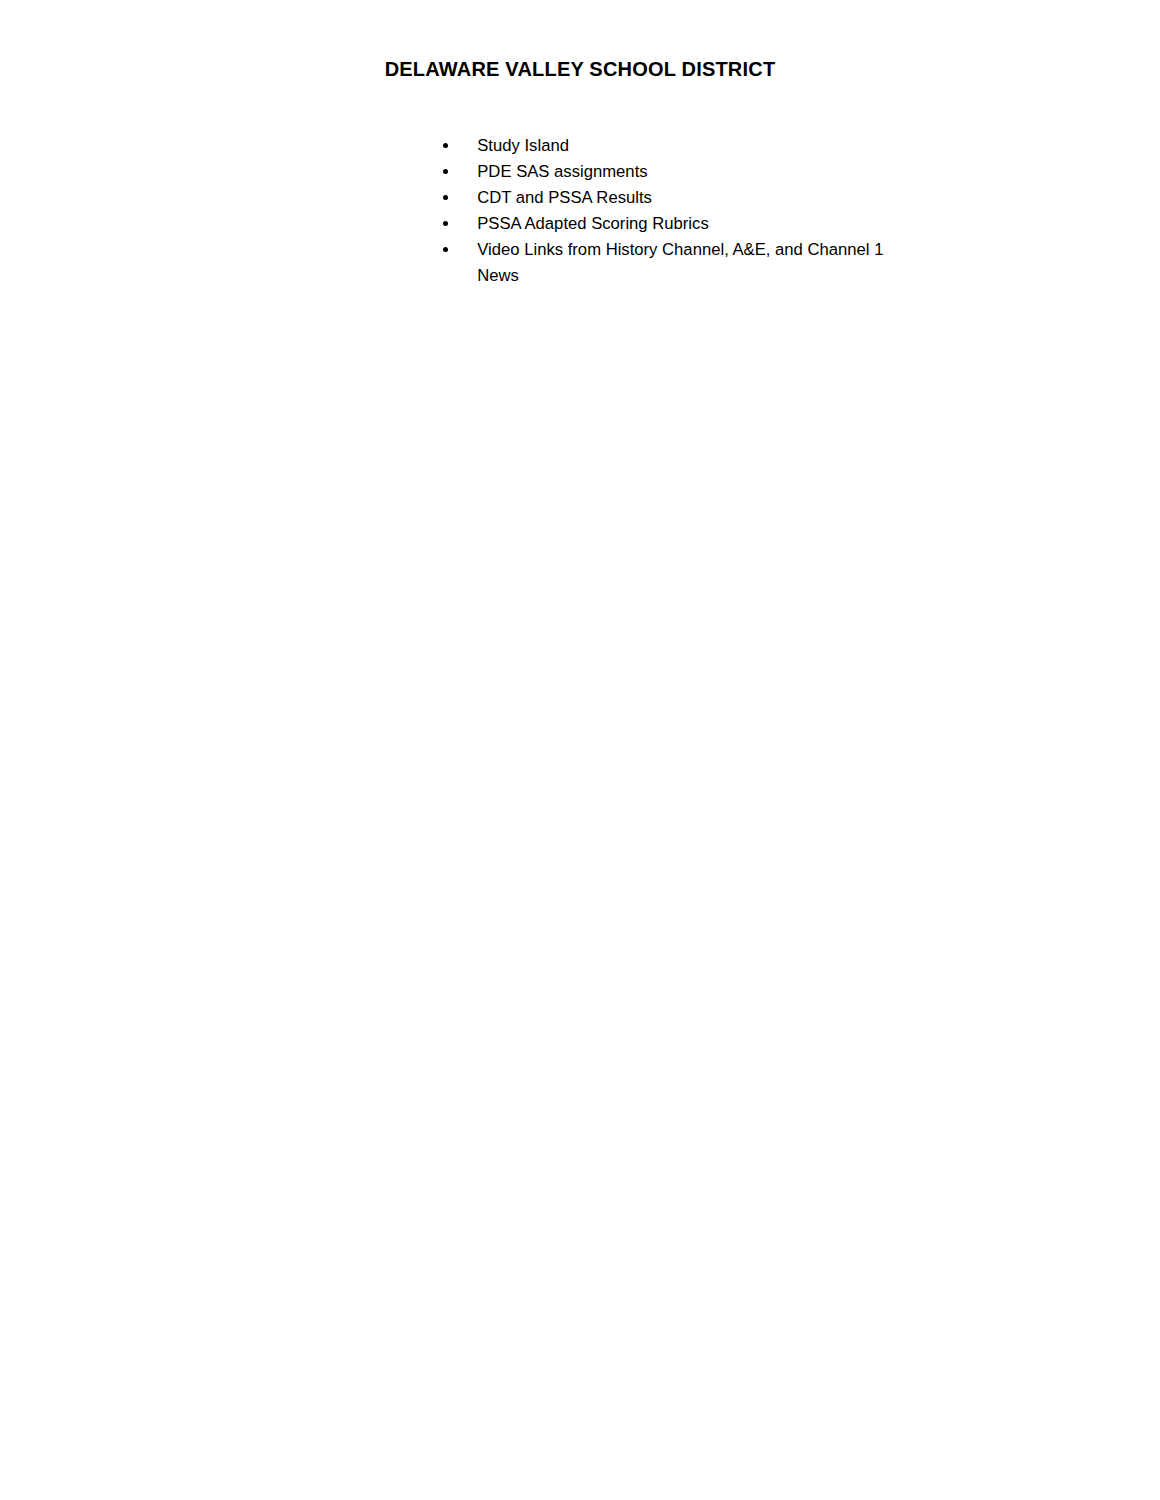DELAWARE VALLEY SCHOOL DISTRICT
Study Island
PDE SAS assignments
CDT and PSSA Results
PSSA Adapted Scoring Rubrics
Video Links from History Channel, A&E, and Channel 1 News